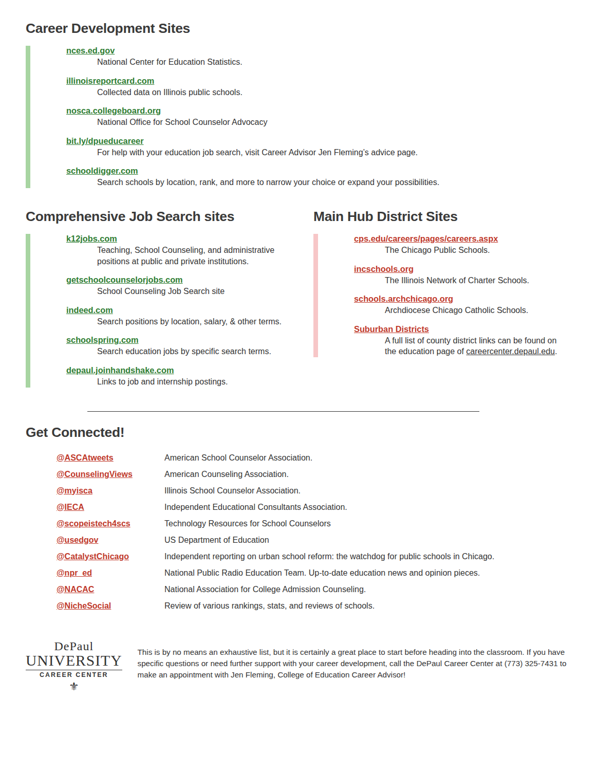Career Development Sites
nces.ed.gov
National Center for Education Statistics.
illinoisreportcard.com
Collected data on Illinois public schools.
nosca.collegeboard.org
National Office for School Counselor Advocacy
bit.ly/dpueducareer
For help with your education job search, visit Career Advisor Jen Fleming’s advice page.
schooldigger.com
Search schools by location, rank, and more to narrow your choice or expand your possibilities.
Comprehensive Job Search sites
k12jobs.com
Teaching, School Counseling, and administrative positions at public and private institutions.
getschoolcounselorjobs.com
School Counseling Job Search site
indeed.com
Search positions by location, salary, & other terms.
schoolspring.com
Search education jobs by specific search terms.
depaul.joinhandshake.com
Links to job and internship postings.
Main Hub District Sites
cps.edu/careers/pages/careers.aspx
The Chicago Public Schools.
incschools.org
The Illinois Network of Charter Schools.
schools.archchicago.org
Archdiocese Chicago Catholic Schools.
Suburban Districts
A full list of county district links can be found on the education page of careercenter.depaul.edu.
Get Connected!
| @ASCAtweets | American School Counselor Association. |
| @CounselingViews | American Counseling Association. |
| @myisca | Illinois School Counselor Association. |
| @IECA | Independent Educational Consultants Association. |
| @scopeistech4scs | Technology Resources for School Counselors |
| @usedgov | US Department of Education |
| @CatalystChicago | Independent reporting on urban school reform: the watchdog for public schools in Chicago. |
| @npr_ed | National Public Radio Education Team. Up-to-date education news and opinion pieces. |
| @NACAC | National Association for College Admission Counseling. |
| @NicheSocial | Review of various rankings, stats, and reviews of schools. |
DePaul UNIVERSITY CAREER CENTER ⚜
This is by no means an exhaustive list, but it is certainly a great place to start before heading into the classroom. If you have specific questions or need further support with your career development, call the DePaul Career Center at (773) 325-7431 to make an appointment with Jen Fleming, College of Education Career Advisor!